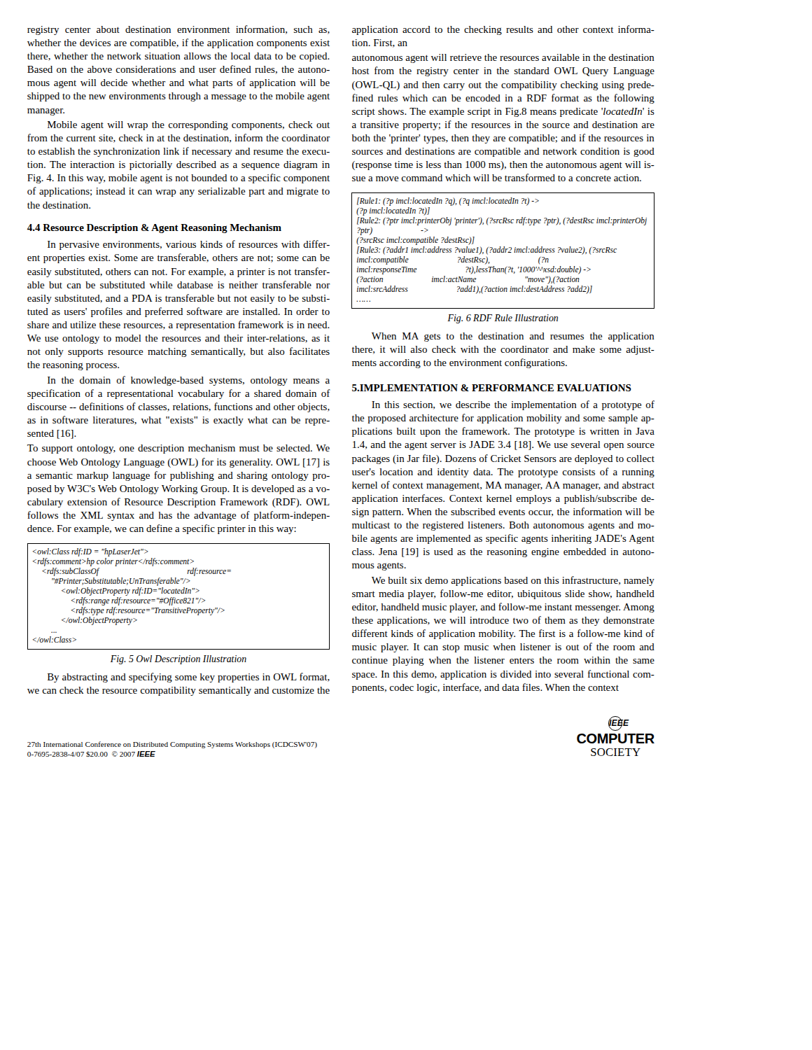registry center about destination environment information, such as, whether the devices are compatible, if the application components exist there, whether the network situation allows the local data to be copied. Based on the above considerations and user defined rules, the autonomous agent will decide whether and what parts of application will be shipped to the new environments through a message to the mobile agent manager.
Mobile agent will wrap the corresponding components, check out from the current site, check in at the destination, inform the coordinator to establish the synchronization link if necessary and resume the execution. The interaction is pictorially described as a sequence diagram in Fig. 4. In this way, mobile agent is not bounded to a specific component of applications; instead it can wrap any serializable part and migrate to the destination.
4.4 Resource Description & Agent Reasoning Mechanism
In pervasive environments, various kinds of resources with different properties exist. Some are transferable, others are not; some can be easily substituted, others can not. For example, a printer is not transferable but can be substituted while database is neither transferable nor easily substituted, and a PDA is transferable but not easily to be substituted as users' profiles and preferred software are installed. In order to share and utilize these resources, a representation framework is in need. We use ontology to model the resources and their inter-relations, as it not only supports resource matching semantically, but also facilitates the reasoning process.
In the domain of knowledge-based systems, ontology means a specification of a representational vocabulary for a shared domain of discourse -- definitions of classes, relations, functions and other objects, as in software literatures, what "exists" is exactly what can be represented [16].
To support ontology, one description mechanism must be selected. We choose Web Ontology Language (OWL) for its generality. OWL [17] is a semantic markup language for publishing and sharing ontology proposed by W3C's Web Ontology Working Group. It is developed as a vocabulary extension of Resource Description Framework (RDF). OWL follows the XML syntax and has the advantage of platform-independence. For example, we can define a specific printer in this way:
<owl:Class rdf:ID = "hpLaserJet"> <rdfs:comment>hp color printer</rdfs:comment> <rdfs:subClassOf rdf:resource= "#Printer;Substitutable;UnTransferable"/> <owl:ObjectProperty rdf:ID="locatedIn"> <rdfs:range rdf:resource="#Office821"/> <rdfs:type rdf:resource="TransitiveProperty"/> </owl:ObjectProperty> ... </owl:Class>
Fig. 5 Owl Description Illustration
By abstracting and specifying some key properties in OWL format, we can check the resource compatibility semantically and customize the application accord to the checking results and other context information. First, an
autonomous agent will retrieve the resources available in the destination host from the registry center in the standard OWL Query Language (OWL-QL) and then carry out the compatibility checking using predefined rules which can be encoded in a RDF format as the following script shows. The example script in Fig.8 means predicate 'locatedIn' is a transitive property; if the resources in the source and destination are both the 'printer' types, then they are compatible; and if the resources in sources and destinations are compatible and network condition is good (response time is less than 1000 ms), then the autonomous agent will issue a move command which will be transformed to a concrete action.
[Rule1: (?p imcl:locatedIn ?q), (?q imcl:locatedIn ?t) -> (?p imcl:locatedIn ?t)] [Rule2: (?ptr imcl:printerObj 'printer'), (?srcRsc rdf:type ?ptr), (?destRsc imcl:printerObj ?ptr) -> (?srcRsc imcl:compatible ?destRsc)] [Rule3: (?addr1 imcl:address ?value1), (?addr2 imcl:address ?value2), (?srcRsc imcl:compatible ?destRsc), (?n imcl:responseTime ?t),lessThan(?t, '1000'^^xsd:double) -> (?action imcl:actName "move"),(?action imcl:srcAddress ?add1),(?action imcl:destAddress ?add2)] ……
Fig. 6 RDF Rule Illustration
When MA gets to the destination and resumes the application there, it will also check with the coordinator and make some adjustments according to the environment configurations.
5.IMPLEMENTATION & PERFORMANCE EVALUATIONS
In this section, we describe the implementation of a prototype of the proposed architecture for application mobility and some sample applications built upon the framework. The prototype is written in Java 1.4, and the agent server is JADE 3.4 [18]. We use several open source packages (in Jar file). Dozens of Cricket Sensors are deployed to collect user's location and identity data. The prototype consists of a running kernel of context management, MA manager, AA manager, and abstract application interfaces. Context kernel employs a publish/subscribe design pattern. When the subscribed events occur, the information will be multicast to the registered listeners. Both autonomous agents and mobile agents are implemented as specific agents inheriting JADE's Agent class. Jena [19] is used as the reasoning engine embedded in autonomous agents.
We built six demo applications based on this infrastructure, namely smart media player, follow-me editor, ubiquitous slide show, handheld editor, handheld music player, and follow-me instant messenger. Among these applications, we will introduce two of them as they demonstrate different kinds of application mobility. The first is a follow-me kind of music player. It can stop music when listener is out of the room and continue playing when the listener enters the room within the same space. In this demo, application is divided into several functional components, codec logic, interface, and data files. When the context
27th International Conference on Distributed Computing Systems Workshops (ICDCSW'07)
0-7695-2838-4/07 $20.00 © 2007 IEEE
IEEE
COMPUTER
SOCIETY